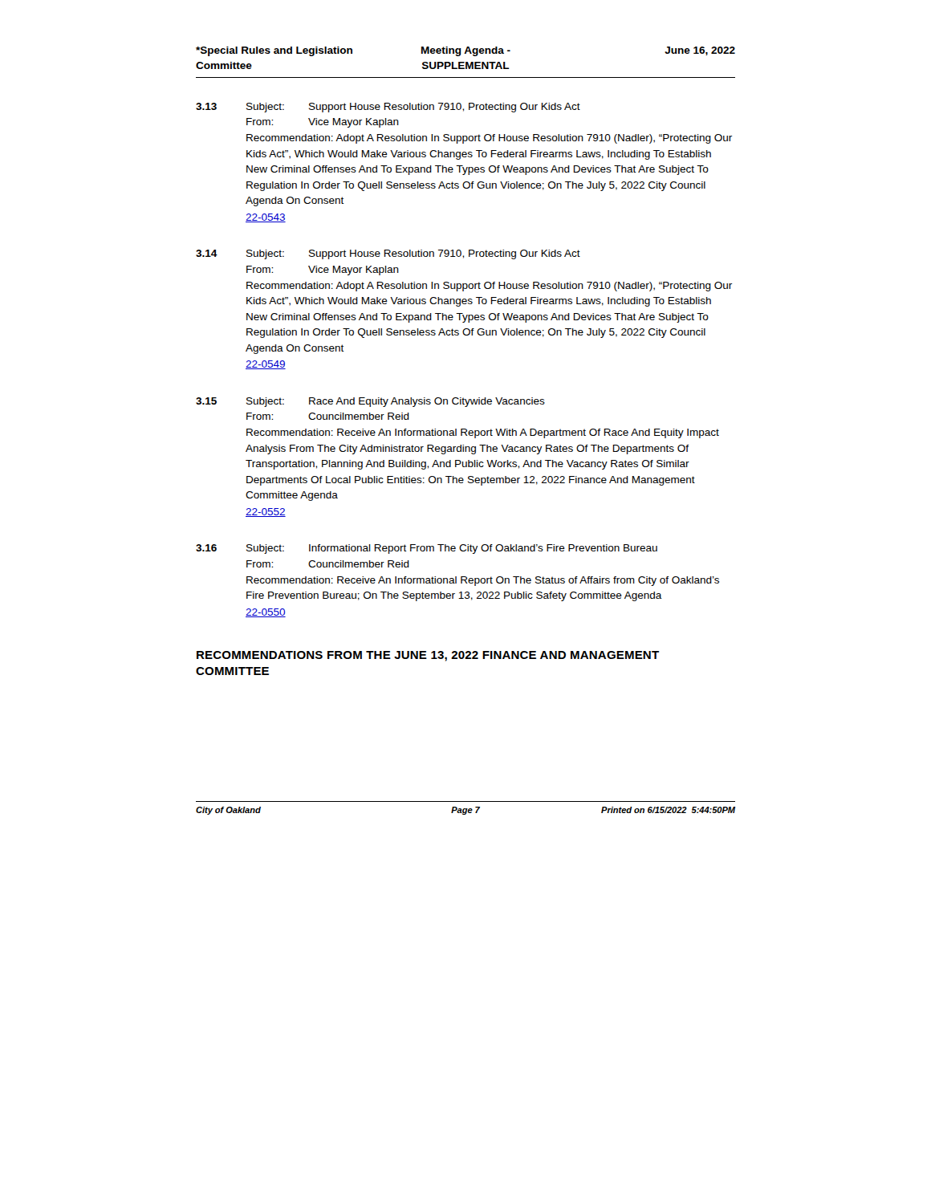*Special Rules and Legislation
Committee
Meeting Agenda -
SUPPLEMENTAL
June 16, 2022
3.13
Subject:
Support House Resolution 7910, Protecting Our Kids Act
From:
Vice Mayor Kaplan
Recommendation: Adopt A Resolution In Support Of House Resolution 7910 (Nadler), “Protecting Our Kids Act”, Which Would Make Various Changes To Federal Firearms Laws, Including To Establish New Criminal Offenses And To Expand The Types Of Weapons And Devices That Are Subject To Regulation In Order To Quell Senseless Acts Of Gun Violence; On The July 5, 2022 City Council Agenda On Consent
22-0543
3.14
Subject:
Support House Resolution 7910, Protecting Our Kids Act
From:
Vice Mayor Kaplan
Recommendation: Adopt A Resolution In Support Of House Resolution 7910 (Nadler), “Protecting Our Kids Act”, Which Would Make Various Changes To Federal Firearms Laws, Including To Establish New Criminal Offenses And To Expand The Types Of Weapons And Devices That Are Subject To Regulation In Order To Quell Senseless Acts Of Gun Violence; On The July 5, 2022 City Council Agenda On Consent
22-0549
3.15
Subject:
Race And Equity Analysis On Citywide Vacancies
From:
Councilmember Reid
Recommendation: Receive An Informational Report With A Department Of Race And Equity Impact Analysis From The City Administrator Regarding The Vacancy Rates Of The Departments Of Transportation, Planning And Building, And Public Works, And The Vacancy Rates Of Similar Departments Of Local Public Entities: On The September 12, 2022 Finance And Management Committee Agenda
22-0552
3.16
Subject:
Informational Report From The City Of Oakland’s Fire Prevention Bureau
From:
Councilmember Reid
Recommendation: Receive An Informational Report On The Status of Affairs from City of Oakland’s Fire Prevention Bureau; On The September 13, 2022 Public Safety Committee Agenda
22-0550
RECOMMENDATIONS FROM THE JUNE 13, 2022 FINANCE AND MANAGEMENT COMMITTEE
City of Oakland
Page 7
Printed on 6/15/2022 5:44:50PM